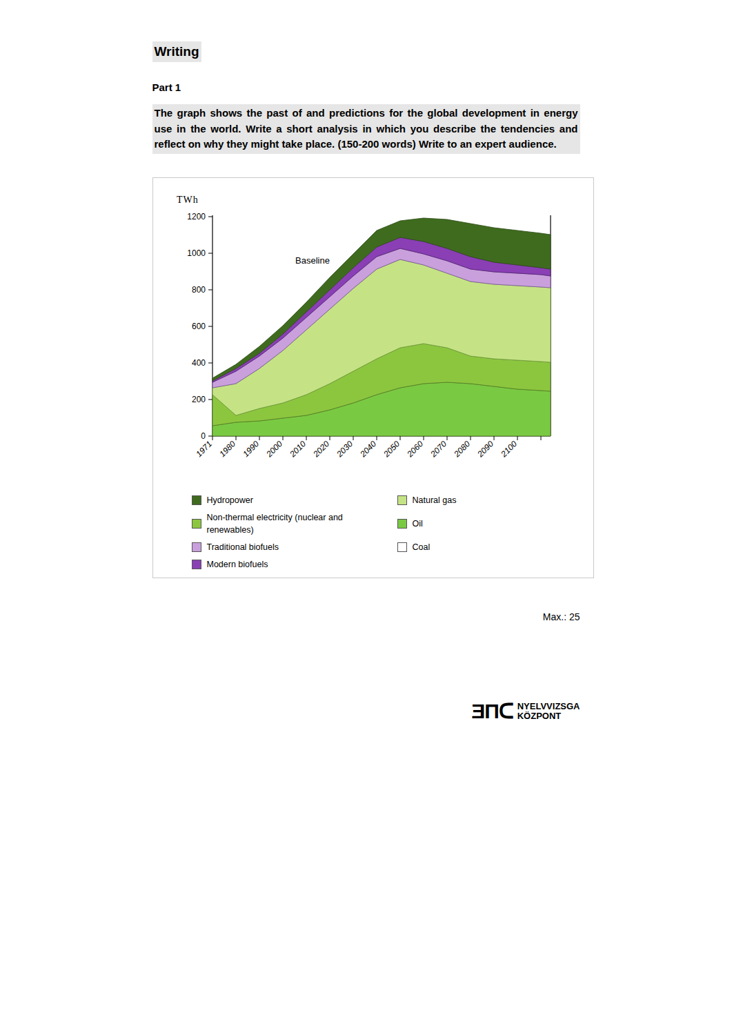Writing
Part 1
The graph shows the past of and predictions for the global development in energy use in the world. Write a short analysis in which you describe the tendencies and reflect on why they might take place. (150-200 words) Write to an expert audience.
TWh 0 200 400 600 800 1000 1200 Baseline 1971 1980 1990 2000 2010 2020 2030 2040 2050 2060 2070 2080 2090 2100
Hydropower
Natural gas
Non-thermal electricity (nuclear and renewables)
Oil
Traditional biofuels
Coal
Modern biofuels
Max.: 25
ƎПᑕ NYELVVIZSGA
KÖZPONT